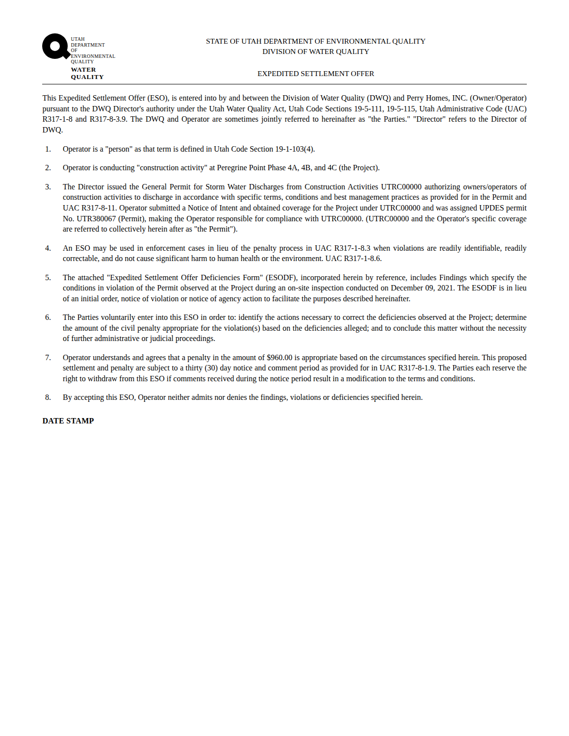Utah Department of
Environmental Quality
WATER
QUALITY
State of Utah Department of Environmental Quality
Division of Water Quality
Expedited Settlement Offer
This Expedited Settlement Offer (ESO), is entered into by and between the Division of Water Quality (DWQ) and Perry Homes, INC. (Owner/Operator) pursuant to the DWQ Director's authority under the Utah Water Quality Act, Utah Code Sections 19-5-111, 19-5-115, Utah Administrative Code (UAC) R317-1-8 and R317-8-3.9. The DWQ and Operator are sometimes jointly referred to hereinafter as "the Parties." "Director" refers to the Director of DWQ.
Operator is a "person" as that term is defined in Utah Code Section 19-1-103(4).
Operator is conducting "construction activity" at Peregrine Point Phase 4A, 4B, and 4C (the Project).
The Director issued the General Permit for Storm Water Discharges from Construction Activities UTRC00000 authorizing owners/operators of construction activities to discharge in accordance with specific terms, conditions and best management practices as provided for in the Permit and UAC R317-8-11. Operator submitted a Notice of Intent and obtained coverage for the Project under UTRC00000 and was assigned UPDES permit No. UTR380067 (Permit), making the Operator responsible for compliance with UTRC00000. (UTRC00000 and the Operator's specific coverage are referred to collectively herein after as "the Permit").
An ESO may be used in enforcement cases in lieu of the penalty process in UAC R317-1-8.3 when violations are readily identifiable, readily correctable, and do not cause significant harm to human health or the environment. UAC R317-1-8.6.
The attached "Expedited Settlement Offer Deficiencies Form" (ESODF), incorporated herein by reference, includes Findings which specify the conditions in violation of the Permit observed at the Project during an on-site inspection conducted on December 09, 2021. The ESODF is in lieu of an initial order, notice of violation or notice of agency action to facilitate the purposes described hereinafter.
The Parties voluntarily enter into this ESO in order to: identify the actions necessary to correct the deficiencies observed at the Project; determine the amount of the civil penalty appropriate for the violation(s) based on the deficiencies alleged; and to conclude this matter without the necessity of further administrative or judicial proceedings.
Operator understands and agrees that a penalty in the amount of $960.00 is appropriate based on the circumstances specified herein. This proposed settlement and penalty are subject to a thirty (30) day notice and comment period as provided for in UAC R317-8-1.9. The Parties each reserve the right to withdraw from this ESO if comments received during the notice period result in a modification to the terms and conditions.
By accepting this ESO, Operator neither admits nor denies the findings, violations or deficiencies specified herein.
DATE STAMP